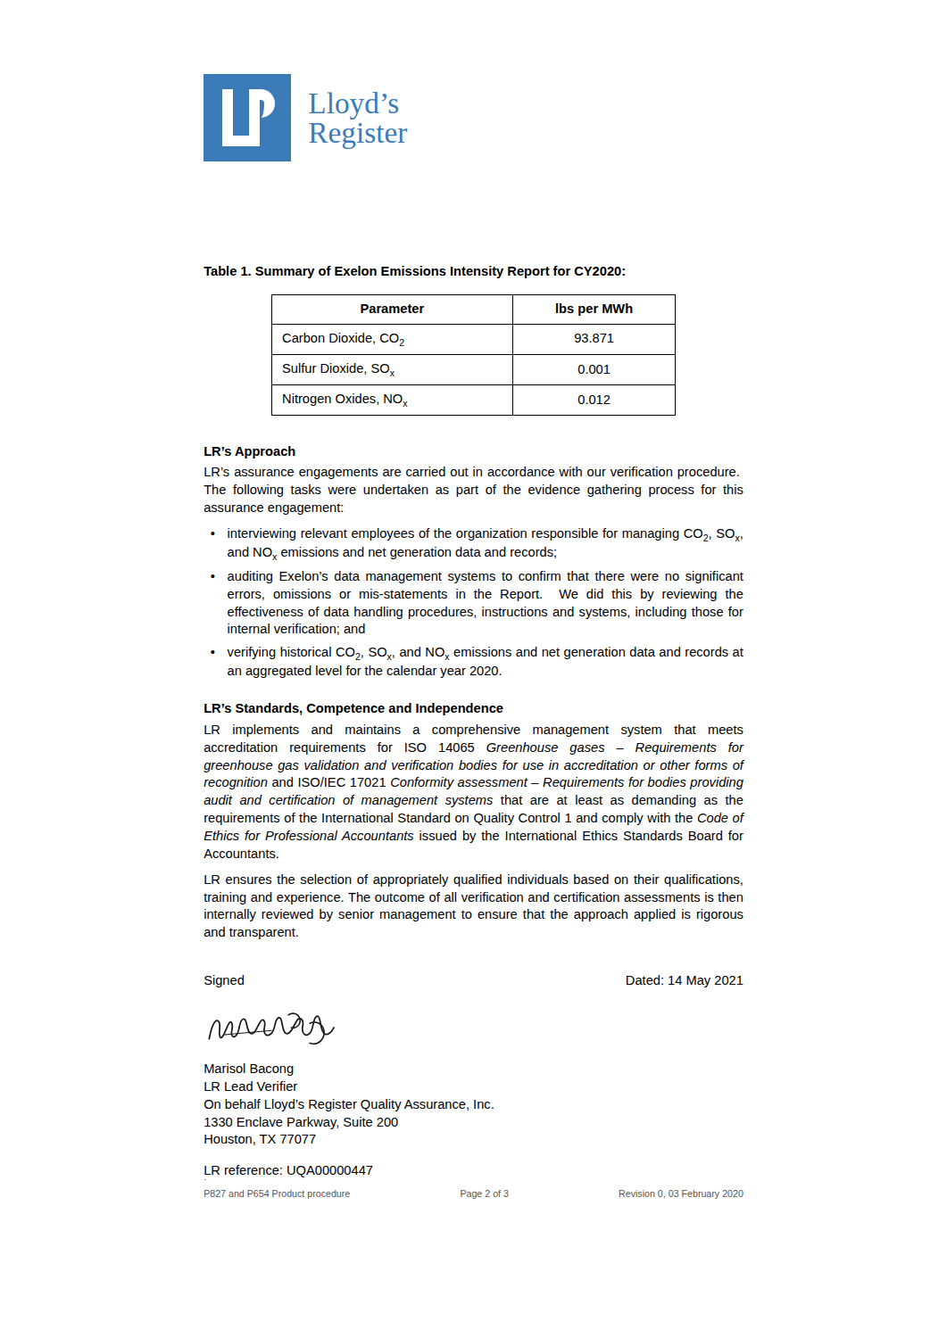Lloyd’s
Register
Table 1. Summary of Exelon Emissions Intensity Report for CY2020:
| Parameter | lbs per MWh |
| --- | --- |
| Carbon Dioxide, CO 2 | 93.871 |
| Sulfur Dioxide, SO x | 0.001 |
| Nitrogen Oxides, NO x | 0.012 |
LR’s Approach
LR’s assurance engagements are carried out in accordance with our verification procedure. The following tasks were undertaken as part of the evidence gathering process for this assurance engagement:
interviewing relevant employees of the organization responsible for managing CO2, SOx, and NOx emissions and net generation data and records;
auditing Exelon’s data management systems to confirm that there were no significant errors, omissions or mis-statements in the Report. We did this by reviewing the effectiveness of data handling procedures, instructions and systems, including those for internal verification; and
verifying historical CO2, SOx, and NOx emissions and net generation data and records at an aggregated level for the calendar year 2020.
LR’s Standards, Competence and Independence
LR implements and maintains a comprehensive management system that meets accreditation requirements for ISO 14065 Greenhouse gases – Requirements for greenhouse gas validation and verification bodies for use in accreditation or other forms of recognition and ISO/IEC 17021 Conformity assessment – Requirements for bodies providing audit and certification of management systems that are at least as demanding as the requirements of the International Standard on Quality Control 1 and comply with the Code of Ethics for Professional Accountants issued by the International Ethics Standards Board for Accountants.
LR ensures the selection of appropriately qualified individuals based on their qualifications, training and experience. The outcome of all verification and certification assessments is then internally reviewed by senior management to ensure that the approach applied is rigorous and transparent.
Signed
Dated: 14 May 2021
Marisol Bacong
LR Lead Verifier
On behalf Lloyd’s Register Quality Assurance, Inc.
1330 Enclave Parkway, Suite 200
Houston, TX 77077
LR reference: UQA00000447
.
P827 and P654 Product procedure Page 2 of 3 Revision 0, 03 February 2020